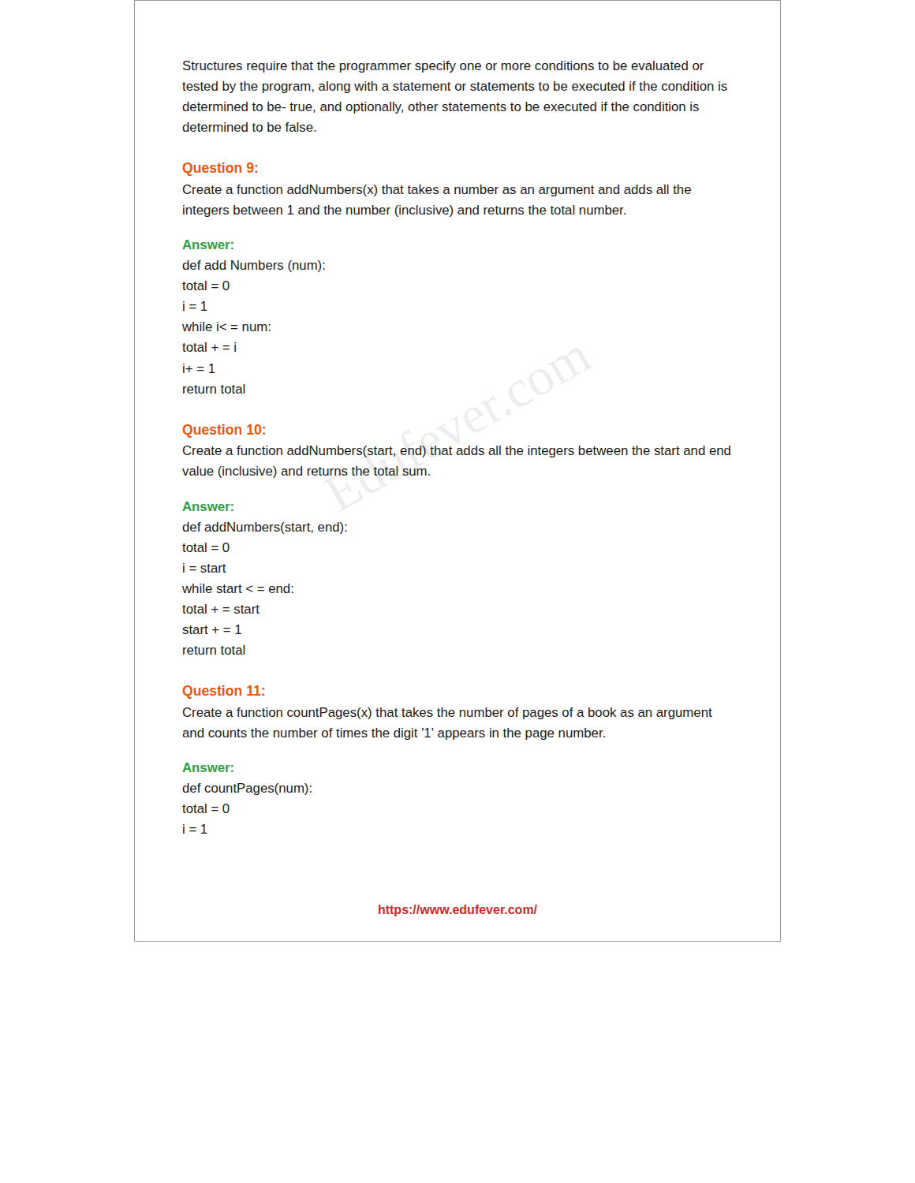Edufever.com
Structures require that the programmer specify one or more conditions to be evaluated or tested by the program, along with a statement or statements to be executed if the condition is determined to be- true, and optionally, other statements to be executed if the condition is determined to be false.
Question 9:
Create a function addNumbers(x) that takes a number as an argument and adds all the integers between 1 and the number (inclusive) and returns the total number.
Answer:
def add Numbers (num): total = 0 i = 1 while i< = num: total + = i i+ = 1 return total
Question 10:
Create a function addNumbers(start, end) that adds all the integers between the start and end value (inclusive) and returns the total sum.
Answer:
def addNumbers(start, end): total = 0 i = start while start < = end: total + = start start + = 1 return total
Question 11:
Create a function countPages(x) that takes the number of pages of a book as an argument and counts the number of times the digit '1' appears in the page number.
Answer:
def countPages(num): total = 0 i = 1
https://www.edufever.com/